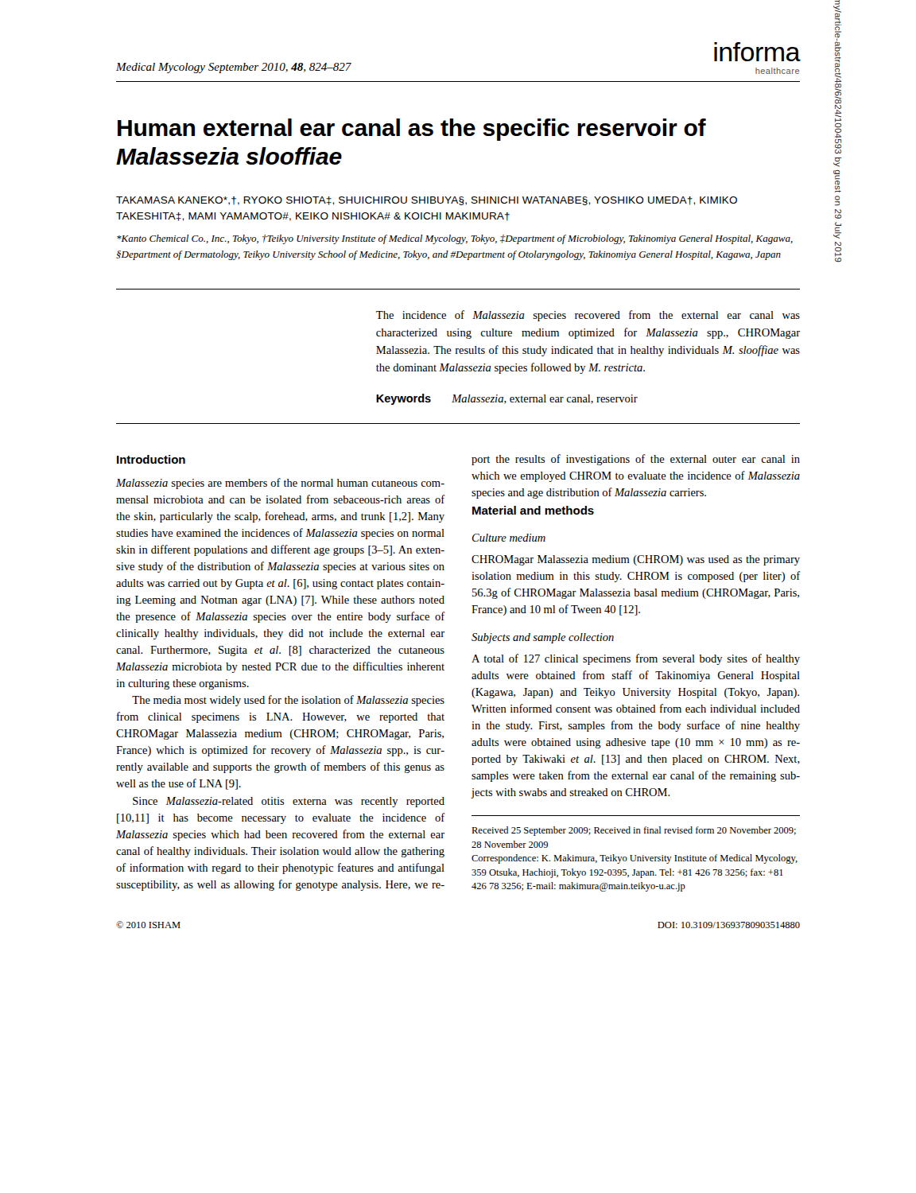Downloaded from https://academic.oup.com/mmy/article-abstract/48/6/824/1004593 by guest on 29 July 2019
Medical Mycology September 2010, 48, 824–827
informa
healthcare
Human external ear canal as the specific reservoir of Malassezia slooffiae
TAKAMASA KANEKO*,†, RYOKO SHIOTA‡, SHUICHIROU SHIBUYA§, SHINICHI WATANABE§, YOSHIKO UMEDA†, KIMIKO TAKESHITA‡, MAMI YAMAMOTO#, KEIKO NISHIOKA# & KOICHI MAKIMURA†
*Kanto Chemical Co., Inc., Tokyo, †Teikyo University Institute of Medical Mycology, Tokyo, ‡Department of Microbiology, Takinomiya General Hospital, Kagawa, §Department of Dermatology, Teikyo University School of Medicine, Tokyo, and #Department of Otolaryngology, Takinomiya General Hospital, Kagawa, Japan
The incidence of Malassezia species recovered from the external ear canal was characterized using culture medium optimized for Malassezia spp., CHROMagar Malassezia. The results of this study indicated that in healthy individuals M. slooffiae was the dominant Malassezia species followed by M. restricta.
Keywords Malassezia, external ear canal, reservoir
Introduction
Malassezia species are members of the normal human cutaneous commensal microbiota and can be isolated from sebaceous-rich areas of the skin, particularly the scalp, forehead, arms, and trunk [1,2]. Many studies have examined the incidences of Malassezia species on normal skin in different populations and different age groups [3–5]. An extensive study of the distribution of Malassezia species at various sites on adults was carried out by Gupta et al. [6], using contact plates containing Leeming and Notman agar (LNA) [7]. While these authors noted the presence of Malassezia species over the entire body surface of clinically healthy individuals, they did not include the external ear canal. Furthermore, Sugita et al. [8] characterized the cutaneous Malassezia microbiota by nested PCR due to the difficulties inherent in culturing these organisms.
The media most widely used for the isolation of Malassezia species from clinical specimens is LNA. However, we reported that CHROMagar Malassezia medium (CHROM; CHROMagar, Paris, France) which is optimized for recovery of Malassezia spp., is currently available and supports the growth of members of this genus as well as the use of LNA [9].
Since Malassezia-related otitis externa was recently reported [10,11] it has become necessary to evaluate the incidence of Malassezia species which had been recovered from the external ear canal of healthy individuals. Their isolation would allow the gathering of information with regard to their phenotypic features and antifungal susceptibility, as well as allowing for genotype analysis. Here, we report the results of investigations of the external outer ear canal in which we employed CHROM to evaluate the incidence of Malassezia species and age distribution of Malassezia carriers.
Material and methods
Culture medium
CHROMagar Malassezia medium (CHROM) was used as the primary isolation medium in this study. CHROM is composed (per liter) of 56.3g of CHROMagar Malassezia basal medium (CHROMagar, Paris, France) and 10 ml of Tween 40 [12].
Subjects and sample collection
A total of 127 clinical specimens from several body sites of healthy adults were obtained from staff of Takinomiya General Hospital (Kagawa, Japan) and Teikyo University Hospital (Tokyo, Japan). Written informed consent was obtained from each individual included in the study. First, samples from the body surface of nine healthy adults were obtained using adhesive tape (10 mm × 10 mm) as reported by Takiwaki et al. [13] and then placed on CHROM. Next, samples were taken from the external ear canal of the remaining subjects with swabs and streaked on CHROM.
Received 25 September 2009; Received in final revised form 20 November 2009; 28 November 2009
Correspondence: K. Makimura, Teikyo University Institute of Medical Mycology, 359 Otsuka, Hachioji, Tokyo 192-0395, Japan. Tel: +81 426 78 3256; fax: +81 426 78 3256; E-mail: makimura@main.teikyo-u.ac.jp
© 2010 ISHAM
DOI: 10.3109/13693780903514880